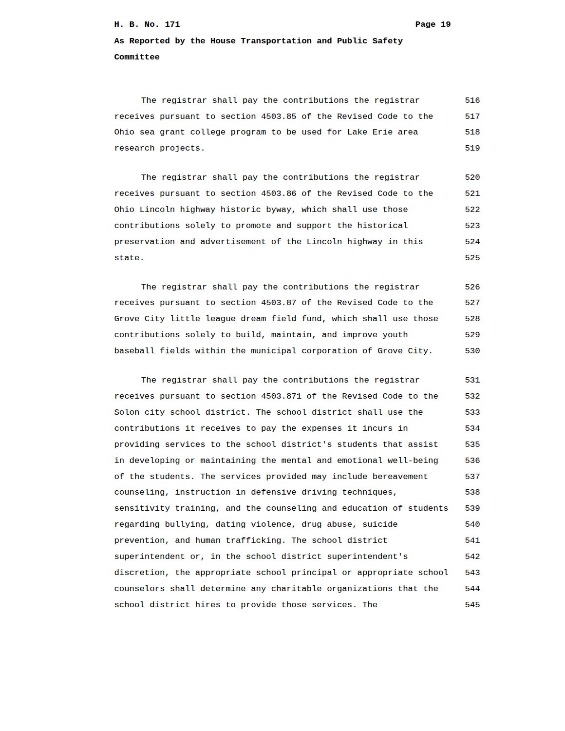H. B. No. 171 Page 19
As Reported by the House Transportation and Public Safety Committee
The registrar shall pay the contributions the registrar receives pursuant to section 4503.85 of the Revised Code to the Ohio sea grant college program to be used for Lake Erie area research projects. 516517518519
The registrar shall pay the contributions the registrar receives pursuant to section 4503.86 of the Revised Code to the Ohio Lincoln highway historic byway, which shall use those contributions solely to promote and support the historical preservation and advertisement of the Lincoln highway in this state. 520521522523524525
The registrar shall pay the contributions the registrar receives pursuant to section 4503.87 of the Revised Code to the Grove City little league dream field fund, which shall use those contributions solely to build, maintain, and improve youth baseball fields within the municipal corporation of Grove City. 526527528529530
The registrar shall pay the contributions the registrar receives pursuant to section 4503.871 of the Revised Code to the Solon city school district. The school district shall use the contributions it receives to pay the expenses it incurs in providing services to the school district's students that assist in developing or maintaining the mental and emotional well-being of the students. The services provided may include bereavement counseling, instruction in defensive driving techniques, sensitivity training, and the counseling and education of students regarding bullying, dating violence, drug abuse, suicide prevention, and human trafficking. The school district superintendent or, in the school district superintendent's discretion, the appropriate school principal or appropriate school counselors shall determine any charitable organizations that the school district hires to provide those services. The 531532533534535536537538539540541542543544545